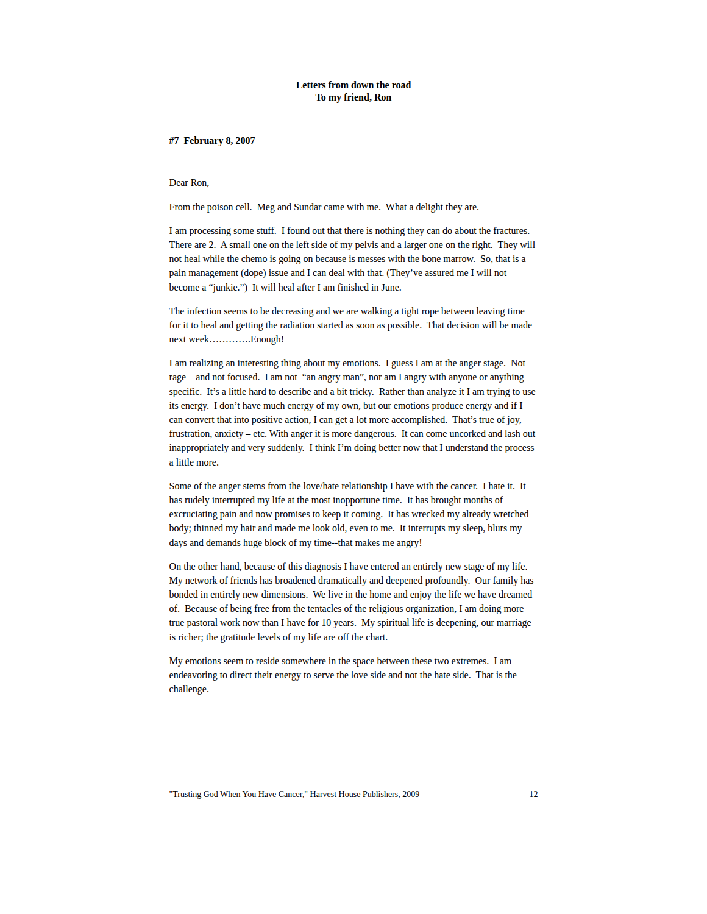Letters from down the road
To my friend, Ron
#7 February 8, 2007
Dear Ron,
From the poison cell. Meg and Sundar came with me. What a delight they are.
I am processing some stuff. I found out that there is nothing they can do about the fractures. There are 2. A small one on the left side of my pelvis and a larger one on the right. They will not heal while the chemo is going on because is messes with the bone marrow. So, that is a pain management (dope) issue and I can deal with that. (They’ve assured me I will not become a “junkie.”) It will heal after I am finished in June.
The infection seems to be decreasing and we are walking a tight rope between leaving time for it to heal and getting the radiation started as soon as possible. That decision will be made next week………….Enough!
I am realizing an interesting thing about my emotions. I guess I am at the anger stage. Not rage – and not focused. I am not “an angry man”, nor am I angry with anyone or anything specific. It’s a little hard to describe and a bit tricky. Rather than analyze it I am trying to use its energy. I don’t have much energy of my own, but our emotions produce energy and if I can convert that into positive action, I can get a lot more accomplished. That’s true of joy, frustration, anxiety – etc. With anger it is more dangerous. It can come uncorked and lash out inappropriately and very suddenly. I think I’m doing better now that I understand the process a little more.
Some of the anger stems from the love/hate relationship I have with the cancer. I hate it. It has rudely interrupted my life at the most inopportune time. It has brought months of excruciating pain and now promises to keep it coming. It has wrecked my already wretched body; thinned my hair and made me look old, even to me. It interrupts my sleep, blurs my days and demands huge block of my time--that makes me angry!
On the other hand, because of this diagnosis I have entered an entirely new stage of my life. My network of friends has broadened dramatically and deepened profoundly. Our family has bonded in entirely new dimensions. We live in the home and enjoy the life we have dreamed of. Because of being free from the tentacles of the religious organization, I am doing more true pastoral work now than I have for 10 years. My spiritual life is deepening, our marriage is richer; the gratitude levels of my life are off the chart.
My emotions seem to reside somewhere in the space between these two extremes. I am endeavoring to direct their energy to serve the love side and not the hate side. That is the challenge.
"Trusting God When You Have Cancer," Harvest House Publishers, 2009 12